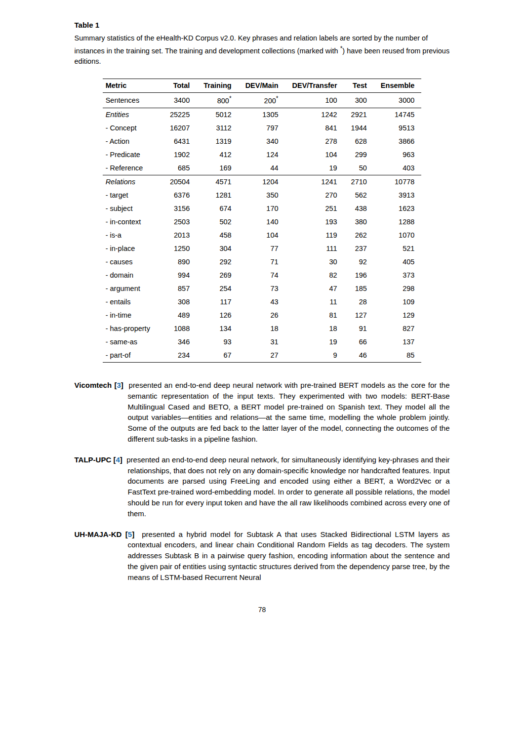Table 1
Summary statistics of the eHealth-KD Corpus v2.0. Key phrases and relation labels are sorted by the number of instances in the training set. The training and development collections (marked with *) have been reused from previous editions.
| Metric | Total | Training | DEV/Main | DEV/Transfer | Test | Ensemble |
| --- | --- | --- | --- | --- | --- | --- |
| Sentences | 3400 | 800 * | 200 * | 100 | 300 | 3000 |
| Entities | 25225 | 5012 | 1305 | 1242 | 2921 | 14745 |
| - Concept | 16207 | 3112 | 797 | 841 | 1944 | 9513 |
| - Action | 6431 | 1319 | 340 | 278 | 628 | 3866 |
| - Predicate | 1902 | 412 | 124 | 104 | 299 | 963 |
| - Reference | 685 | 169 | 44 | 19 | 50 | 403 |
| Relations | 20504 | 4571 | 1204 | 1241 | 2710 | 10778 |
| - target | 6376 | 1281 | 350 | 270 | 562 | 3913 |
| - subject | 3156 | 674 | 170 | 251 | 438 | 1623 |
| - in-context | 2503 | 502 | 140 | 193 | 380 | 1288 |
| - is-a | 2013 | 458 | 104 | 119 | 262 | 1070 |
| - in-place | 1250 | 304 | 77 | 111 | 237 | 521 |
| - causes | 890 | 292 | 71 | 30 | 92 | 405 |
| - domain | 994 | 269 | 74 | 82 | 196 | 373 |
| - argument | 857 | 254 | 73 | 47 | 185 | 298 |
| - entails | 308 | 117 | 43 | 11 | 28 | 109 |
| - in-time | 489 | 126 | 26 | 81 | 127 | 129 |
| - has-property | 1088 | 134 | 18 | 18 | 91 | 827 |
| - same-as | 346 | 93 | 31 | 19 | 66 | 137 |
| - part-of | 234 | 67 | 27 | 9 | 46 | 85 |
Vicomtech [3] presented an end-to-end deep neural network with pre-trained BERT models as the core for the semantic representation of the input texts. They experimented with two models: BERT-Base Multilingual Cased and BETO, a BERT model pre-trained on Spanish text. They model all the output variables—entities and relations—at the same time, modelling the whole problem jointly. Some of the outputs are fed back to the latter layer of the model, connecting the outcomes of the different sub-tasks in a pipeline fashion.
TALP-UPC [4] presented an end-to-end deep neural network, for simultaneously identifying key-phrases and their relationships, that does not rely on any domain-specific knowledge nor handcrafted features. Input documents are parsed using FreeLing and encoded using either a BERT, a Word2Vec or a FastText pre-trained word-embedding model. In order to generate all possible relations, the model should be run for every input token and have the all raw likelihoods combined across every one of them.
UH-MAJA-KD [5] presented a hybrid model for Subtask A that uses Stacked Bidirectional LSTM layers as contextual encoders, and linear chain Conditional Random Fields as tag decoders. The system addresses Subtask B in a pairwise query fashion, encoding information about the sentence and the given pair of entities using syntactic structures derived from the dependency parse tree, by the means of LSTM-based Recurrent Neural
78